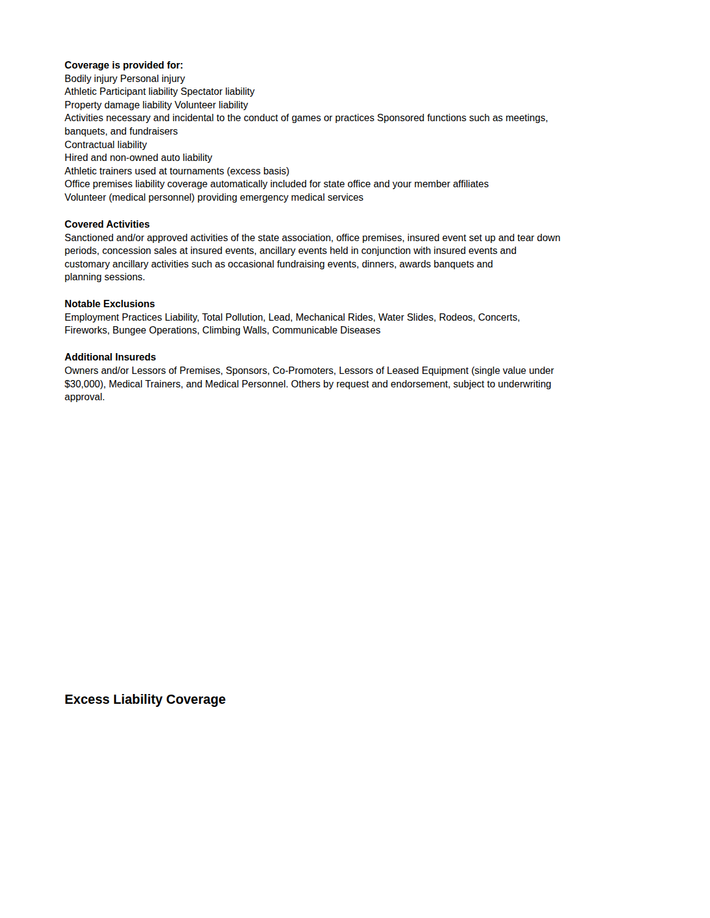Coverage is provided for:
Bodily injury Personal injury
Athletic Participant liability Spectator liability
Property damage liability Volunteer liability
Activities necessary and incidental to the conduct of games or practices Sponsored functions such as meetings, banquets, and fundraisers
Contractual liability
Hired and non-owned auto liability
Athletic trainers used at tournaments (excess basis)
Office premises liability coverage automatically included for state office and your member affiliates
Volunteer (medical personnel) providing emergency medical services
Covered Activities
Sanctioned and/or approved activities of the state association, office premises, insured event set up and tear down periods, concession sales at insured events, ancillary events held in conjunction with insured events and customary ancillary activities such as occasional fundraising events, dinners, awards banquets and
planning sessions.
Notable Exclusions
Employment Practices Liability, Total Pollution, Lead, Mechanical Rides, Water Slides, Rodeos, Concerts, Fireworks, Bungee Operations, Climbing Walls, Communicable Diseases
Additional Insureds
Owners and/or Lessors of Premises, Sponsors, Co-Promoters, Lessors of Leased Equipment (single value under $30,000), Medical Trainers, and Medical Personnel. Others by request and endorsement, subject to underwriting approval.
Excess Liability Coverage